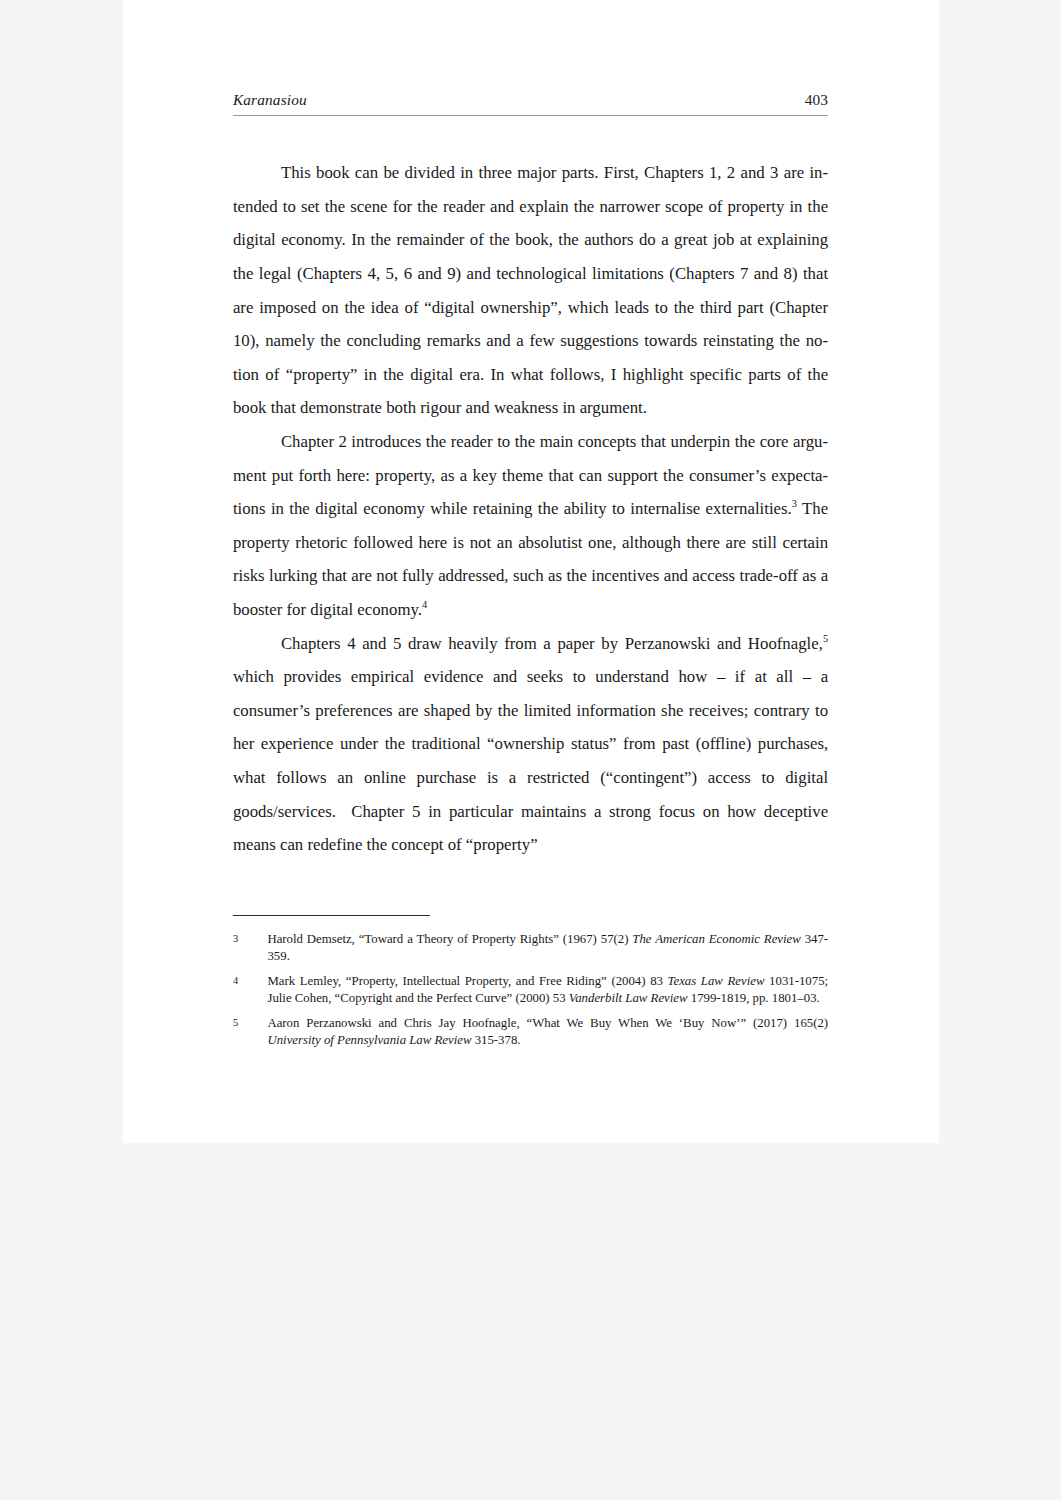Karanasiou 403
This book can be divided in three major parts. First, Chapters 1, 2 and 3 are intended to set the scene for the reader and explain the narrower scope of property in the digital economy. In the remainder of the book, the authors do a great job at explaining the legal (Chapters 4, 5, 6 and 9) and technological limitations (Chapters 7 and 8) that are imposed on the idea of “digital ownership”, which leads to the third part (Chapter 10), namely the concluding remarks and a few suggestions towards reinstating the notion of “property” in the digital era. In what follows, I highlight specific parts of the book that demonstrate both rigour and weakness in argument.
Chapter 2 introduces the reader to the main concepts that underpin the core argument put forth here: property, as a key theme that can support the consumer’s expectations in the digital economy while retaining the ability to internalise externalities.3 The property rhetoric followed here is not an absolutist one, although there are still certain risks lurking that are not fully addressed, such as the incentives and access trade-off as a booster for digital economy.4
Chapters 4 and 5 draw heavily from a paper by Perzanowski and Hoofnagle,5 which provides empirical evidence and seeks to understand how – if at all – a consumer’s preferences are shaped by the limited information she receives; contrary to her experience under the traditional “ownership status” from past (offline) purchases, what follows an online purchase is a restricted (“contingent”) access to digital goods/services. Chapter 5 in particular maintains a strong focus on how deceptive means can redefine the concept of “property”
3 Harold Demsetz, “Toward a Theory of Property Rights” (1967) 57(2) The American Economic Review 347-359.
4 Mark Lemley, “Property, Intellectual Property, and Free Riding” (2004) 83 Texas Law Review 1031-1075; Julie Cohen, “Copyright and the Perfect Curve” (2000) 53 Vanderbilt Law Review 1799-1819, pp. 1801–03.
5 Aaron Perzanowski and Chris Jay Hoofnagle, “What We Buy When We ‘Buy Now’” (2017) 165(2) University of Pennsylvania Law Review 315-378.